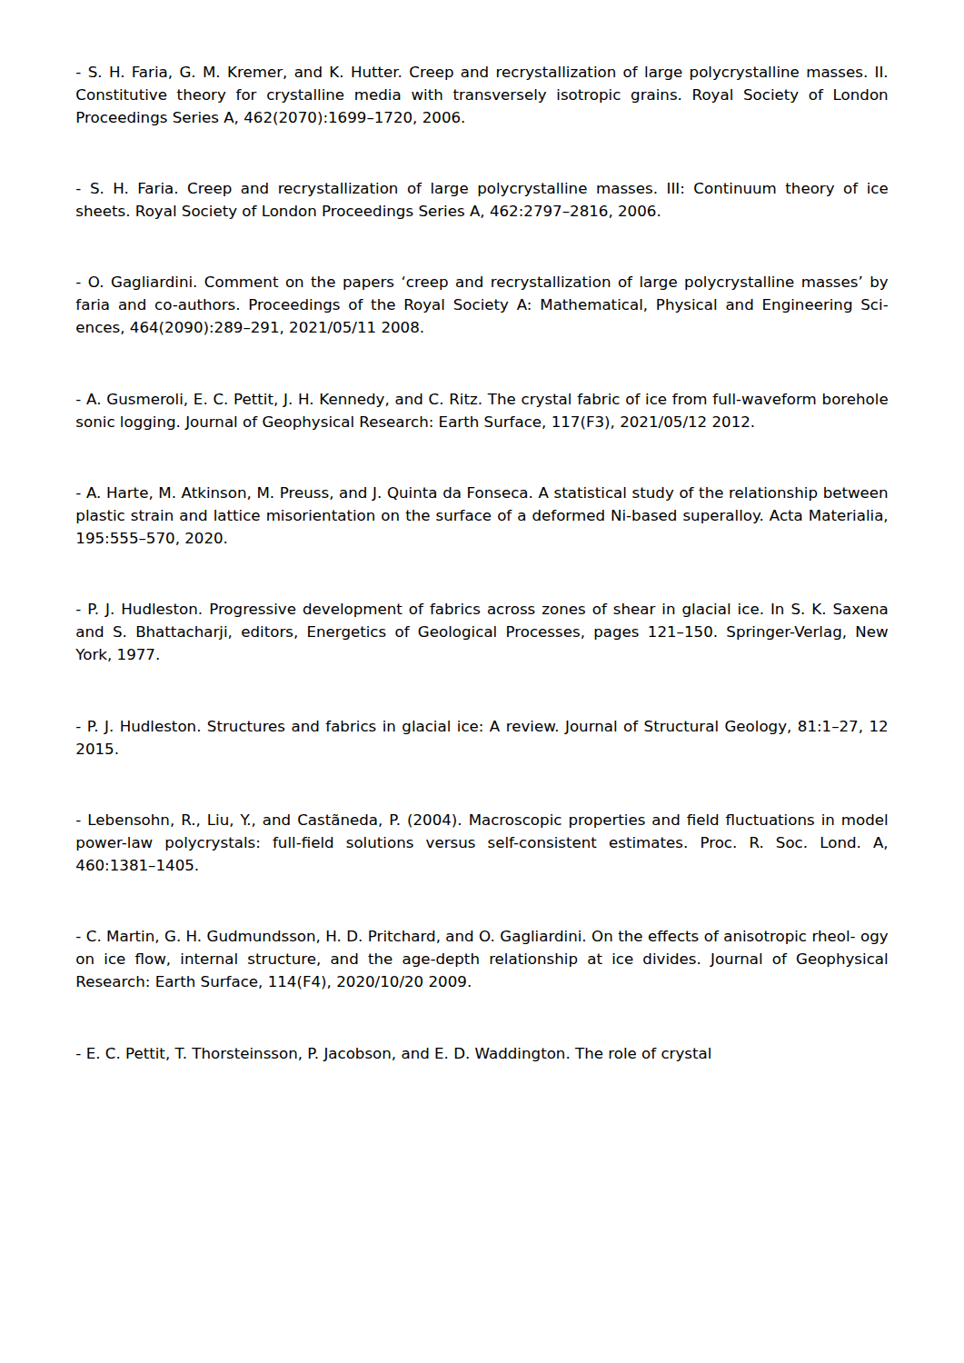S. H. Faria, G. M. Kremer, and K. Hutter. Creep and recrystallization of large polycrystalline masses. II. Constitutive theory for crystalline media with transversely isotropic grains. Royal Society of London Proceedings Series A, 462(2070):1699–1720, 2006.
S. H. Faria. Creep and recrystallization of large polycrystalline masses. III: Continuum theory of ice sheets. Royal Society of London Proceedings Series A, 462:2797–2816, 2006.
O. Gagliardini. Comment on the papers ‘creep and recrystallization of large polycrystalline masses’ by faria and co-authors. Proceedings of the Royal Society A: Mathematical, Physical and Engineering Sci- ences, 464(2090):289–291, 2021/05/11 2008.
A. Gusmeroli, E. C. Pettit, J. H. Kennedy, and C. Ritz. The crystal fabric of ice from full-waveform borehole sonic logging. Journal of Geophysical Research: Earth Surface, 117(F3), 2021/05/12 2012.
A. Harte, M. Atkinson, M. Preuss, and J. Quinta da Fonseca. A statistical study of the relationship between plastic strain and lattice misorientation on the surface of a deformed Ni-based superalloy. Acta Materialia, 195:555–570, 2020.
P. J. Hudleston. Progressive development of fabrics across zones of shear in glacial ice. In S. K. Saxena and S. Bhattacharji, editors, Energetics of Geological Processes, pages 121–150. Springer-Verlag, New York, 1977.
P. J. Hudleston. Structures and fabrics in glacial ice: A review. Journal of Structural Geology, 81:1–27, 12 2015.
Lebensohn, R., Liu, Y., and Castãneda, P. (2004). Macroscopic properties and field fluctuations in model power-law polycrystals: full-field solutions versus self-consistent estimates. Proc. R. Soc. Lond. A, 460:1381–1405.
C. Martin, G. H. Gudmundsson, H. D. Pritchard, and O. Gagliardini. On the effects of anisotropic rheol- ogy on ice flow, internal structure, and the age-depth relationship at ice divides. Journal of Geophysical Research: Earth Surface, 114(F4), 2020/10/20 2009.
E. C. Pettit, T. Thorsteinsson, P. Jacobson, and E. D. Waddington. The role of crystal